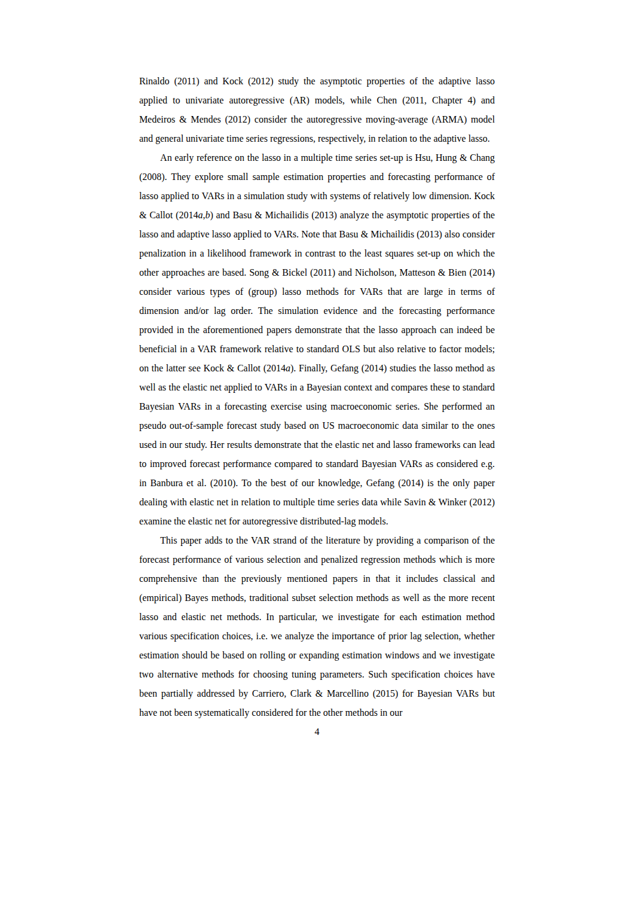Rinaldo (2011) and Kock (2012) study the asymptotic properties of the adaptive lasso applied to univariate autoregressive (AR) models, while Chen (2011, Chapter 4) and Medeiros & Mendes (2012) consider the autoregressive moving-average (ARMA) model and general univariate time series regressions, respectively, in relation to the adaptive lasso.
An early reference on the lasso in a multiple time series set-up is Hsu, Hung & Chang (2008). They explore small sample estimation properties and forecasting performance of lasso applied to VARs in a simulation study with systems of relatively low dimension. Kock & Callot (2014a,b) and Basu & Michailidis (2013) analyze the asymptotic properties of the lasso and adaptive lasso applied to VARs. Note that Basu & Michailidis (2013) also consider penalization in a likelihood framework in contrast to the least squares set-up on which the other approaches are based. Song & Bickel (2011) and Nicholson, Matteson & Bien (2014) consider various types of (group) lasso methods for VARs that are large in terms of dimension and/or lag order. The simulation evidence and the forecasting performance provided in the aforementioned papers demonstrate that the lasso approach can indeed be beneficial in a VAR framework relative to standard OLS but also relative to factor models; on the latter see Kock & Callot (2014a). Finally, Gefang (2014) studies the lasso method as well as the elastic net applied to VARs in a Bayesian context and compares these to standard Bayesian VARs in a forecasting exercise using macroeconomic series. She performed an pseudo out-of-sample forecast study based on US macroeconomic data similar to the ones used in our study. Her results demonstrate that the elastic net and lasso frameworks can lead to improved forecast performance compared to standard Bayesian VARs as considered e.g. in Banbura et al. (2010). To the best of our knowledge, Gefang (2014) is the only paper dealing with elastic net in relation to multiple time series data while Savin & Winker (2012) examine the elastic net for autoregressive distributed-lag models.
This paper adds to the VAR strand of the literature by providing a comparison of the forecast performance of various selection and penalized regression methods which is more comprehensive than the previously mentioned papers in that it includes classical and (empirical) Bayes methods, traditional subset selection methods as well as the more recent lasso and elastic net methods. In particular, we investigate for each estimation method various specification choices, i.e. we analyze the importance of prior lag selection, whether estimation should be based on rolling or expanding estimation windows and we investigate two alternative methods for choosing tuning parameters. Such specification choices have been partially addressed by Carriero, Clark & Marcellino (2015) for Bayesian VARs but have not been systematically considered for the other methods in our
4